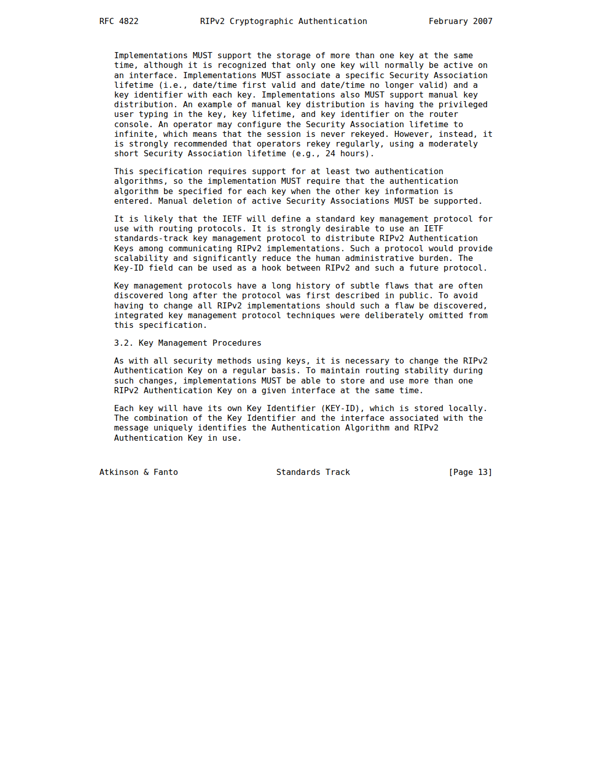RFC 4822 RIPv2 Cryptographic Authentication February 2007
Implementations MUST support the storage of more than one key at the same time, although it is recognized that only one key will normally be active on an interface. Implementations MUST associate a specific Security Association lifetime (i.e., date/time first valid and date/time no longer valid) and a key identifier with each key. Implementations also MUST support manual key distribution. An example of manual key distribution is having the privileged user typing in the key, key lifetime, and key identifier on the router console. An operator may configure the Security Association lifetime to infinite, which means that the session is never rekeyed. However, instead, it is strongly recommended that operators rekey regularly, using a moderately short Security Association lifetime (e.g., 24 hours).
This specification requires support for at least two authentication algorithms, so the implementation MUST require that the authentication algorithm be specified for each key when the other key information is entered. Manual deletion of active Security Associations MUST be supported.
It is likely that the IETF will define a standard key management protocol for use with routing protocols. It is strongly desirable to use an IETF standards-track key management protocol to distribute RIPv2 Authentication Keys among communicating RIPv2 implementations. Such a protocol would provide scalability and significantly reduce the human administrative burden. The Key-ID field can be used as a hook between RIPv2 and such a future protocol.
Key management protocols have a long history of subtle flaws that are often discovered long after the protocol was first described in public. To avoid having to change all RIPv2 implementations should such a flaw be discovered, integrated key management protocol techniques were deliberately omitted from this specification.
3.2. Key Management Procedures
As with all security methods using keys, it is necessary to change the RIPv2 Authentication Key on a regular basis. To maintain routing stability during such changes, implementations MUST be able to store and use more than one RIPv2 Authentication Key on a given interface at the same time.
Each key will have its own Key Identifier (KEY-ID), which is stored locally. The combination of the Key Identifier and the interface associated with the message uniquely identifies the Authentication Algorithm and RIPv2 Authentication Key in use.
Atkinson & Fanto Standards Track [Page 13]